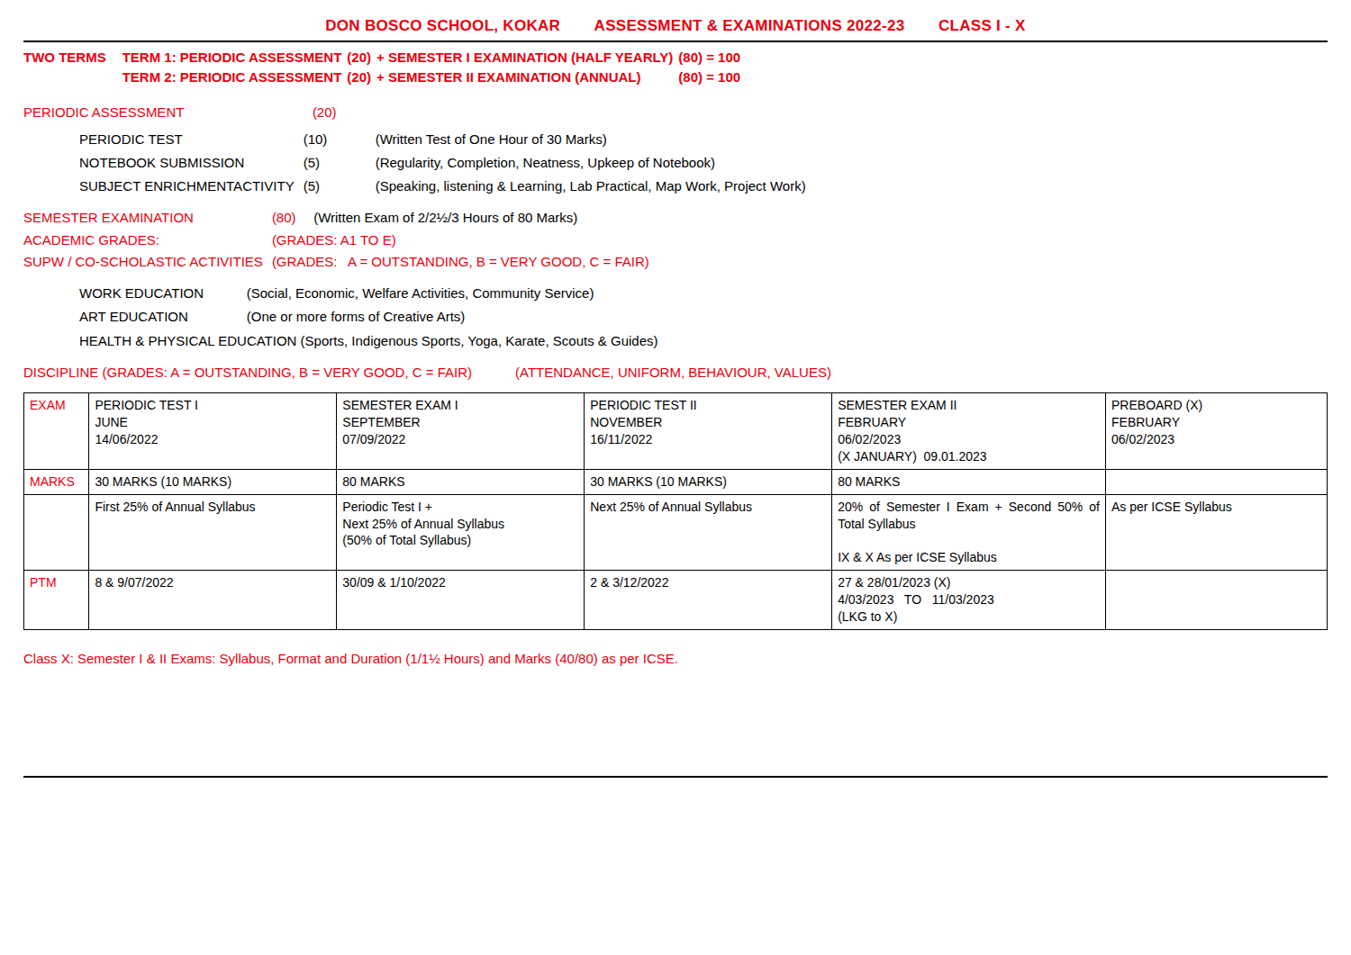DON BOSCO SCHOOL, KOKAR ASSESSMENT & EXAMINATIONS 2022-23 CLASS I - X
| TWO TERMS | TERM 1: PERIODIC ASSESSMENT | (20) | + SEMESTER I EXAMINATION (HALF YEARLY) | (80) = 100 |
| | TERM 2: PERIODIC ASSESSMENT | (20) | + SEMESTER II EXAMINATION (ANNUAL) | (80) = 100 |
PERIODIC ASSESSMENT (20)
| PERIODIC TEST | (10) | (Written Test of One Hour of 30 Marks) |
| NOTEBOOK SUBMISSION | (5) | (Regularity, Completion, Neatness, Upkeep of Notebook) |
| SUBJECT ENRICHMENTACTIVITY | (5) | (Speaking, listening & Learning, Lab Practical, Map Work, Project Work) |
| SEMESTER EXAMINATION | (80) | (Written Exam of 2/2½/3 Hours of 80 Marks) |
| ACADEMIC GRADES: | (GRADES: A1 TO E) |
| SUPW / CO-SCHOLASTIC ACTIVITIES | (GRADES: A = OUTSTANDING, B = VERY GOOD, C = FAIR) |
| WORK EDUCATION | (Social, Economic, Welfare Activities, Community Service) |
| ART EDUCATION | (One or more forms of Creative Arts) |
| HEALTH & PHYSICAL EDUCATION (Sports, Indigenous Sports, Yoga, Karate, Scouts & Guides) |
DISCIPLINE (GRADES: A = OUTSTANDING, B = VERY GOOD, C = FAIR) (ATTENDANCE, UNIFORM, BEHAVIOUR, VALUES)
| EXAM | PERIODIC TEST I JUNE 14/06/2022 | SEMESTER EXAM I SEPTEMBER 07/09/2022 | PERIODIC TEST II NOVEMBER 16/11/2022 | SEMESTER EXAM II FEBRUARY 06/02/2023 (X JANUARY) 09.01.2023 | PREBOARD (X) FEBRUARY 06/02/2023 |
| MARKS | 30 MARKS (10 MARKS) | 80 MARKS | 30 MARKS (10 MARKS) | 80 MARKS | |
| | First 25% of Annual Syllabus | Periodic Test I + Next 25% of Annual Syllabus (50% of Total Syllabus) | Next 25% of Annual Syllabus | 20% of Semester I Exam + Second 50% of Total Syllabus IX & X As per ICSE Syllabus | As per ICSE Syllabus |
| PTM | 8 & 9/07/2022 | 30/09 & 1/10/2022 | 2 & 3/12/2022 | 27 & 28/01/2023 (X) 4/03/2023 TO 11/03/2023 (LKG to X) | |
Class X: Semester I & II Exams: Syllabus, Format and Duration (1/1½ Hours) and Marks (40/80) as per ICSE.